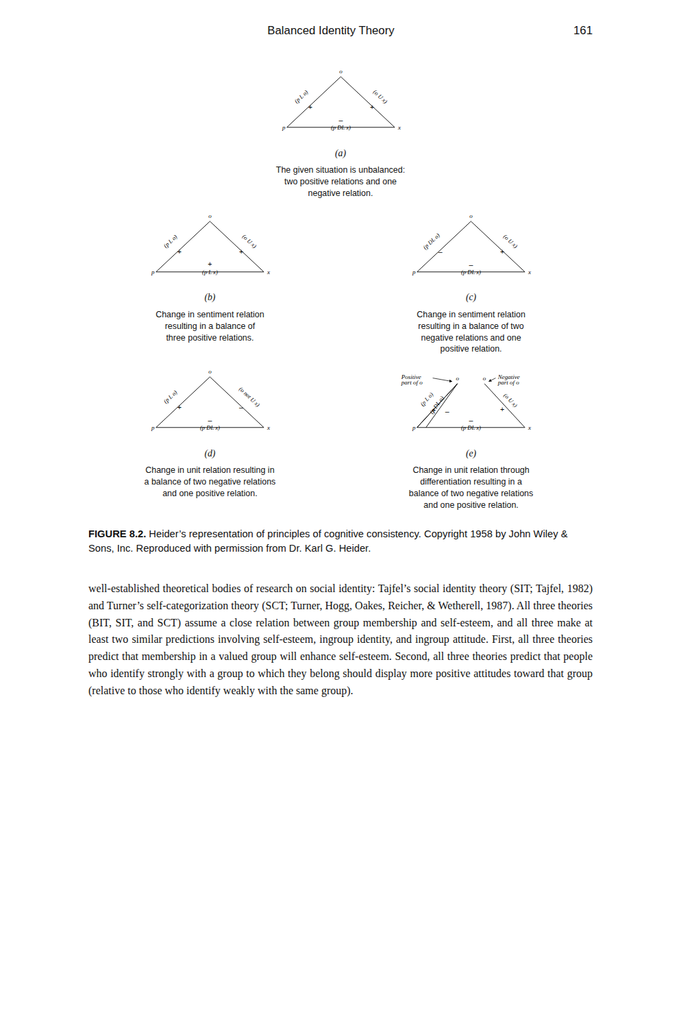Balanced Identity Theory 161
o p x (p L o) (o U x) + + – (p DL x)
(a)
The given situation is unbalanced:
two positive relations and one
negative relation.
o p x (p L o) (o U x) + + + (p L x)
(b)
Change in sentiment relation
resulting in a balance of
three positive relations.
o p x (p DL o) (o U x) – + – (p DL x)
(c)
Change in sentiment relation
resulting in a balance of two
negative relations and one
positive relation.
o p x (p L o) (o not U x) + – – (p DL x)
(d)
Change in unit relation resulting in
a balance of two negative relations
and one positive relation.
o o p x (p L o) (p DL o) (o U x) + – + – (p DL x) Positive part of o Negative part of o
(e)
Change in unit relation through
differentiation resulting in a
balance of two negative relations
and one positive relation.
FIGURE 8.2. Heider’s representation of principles of cognitive consistency. Copyright 1958 by John Wiley & Sons, Inc. Reproduced with permission from Dr. Karl G. Heider.
well-established theoretical bodies of research on social identity: Tajfel’s social identity theory (SIT; Tajfel, 1982) and Turner’s self-categorization theory (SCT; Turner, Hogg, Oakes, Reicher, & Wetherell, 1987). All three theories (BIT, SIT, and SCT) assume a close relation between group membership and self-esteem, and all three make at least two similar predictions involving self-esteem, ingroup identity, and ingroup attitude. First, all three theories predict that membership in a valued group will enhance self-esteem. Second, all three theories predict that people who identify strongly with a group to which they belong should display more positive attitudes toward that group (relative to those who identify weakly with the same group).